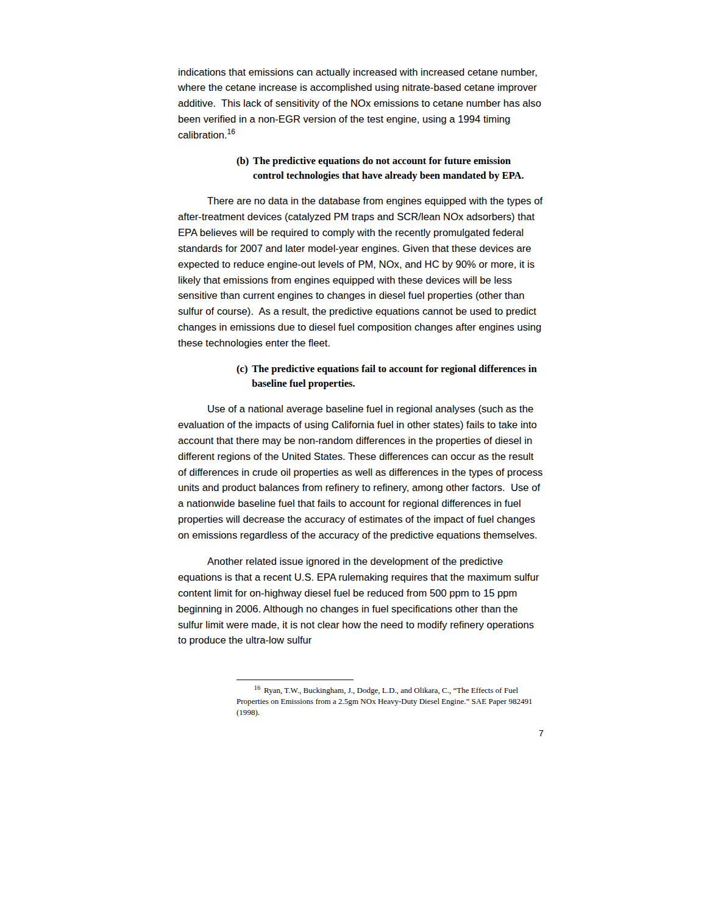indications that emissions can actually increased with increased cetane number, where the cetane increase is accomplished using nitrate-based cetane improver additive. This lack of sensitivity of the NOx emissions to cetane number has also been verified in a non-EGR version of the test engine, using a 1994 timing calibration.16
(b) The predictive equations do not account for future emission control technologies that have already been mandated by EPA.
There are no data in the database from engines equipped with the types of after-treatment devices (catalyzed PM traps and SCR/lean NOx adsorbers) that EPA believes will be required to comply with the recently promulgated federal standards for 2007 and later model-year engines. Given that these devices are expected to reduce engine-out levels of PM, NOx, and HC by 90% or more, it is likely that emissions from engines equipped with these devices will be less sensitive than current engines to changes in diesel fuel properties (other than sulfur of course). As a result, the predictive equations cannot be used to predict changes in emissions due to diesel fuel composition changes after engines using these technologies enter the fleet.
(c) The predictive equations fail to account for regional differences in baseline fuel properties.
Use of a national average baseline fuel in regional analyses (such as the evaluation of the impacts of using California fuel in other states) fails to take into account that there may be non-random differences in the properties of diesel in different regions of the United States. These differences can occur as the result of differences in crude oil properties as well as differences in the types of process units and product balances from refinery to refinery, among other factors. Use of a nationwide baseline fuel that fails to account for regional differences in fuel properties will decrease the accuracy of estimates of the impact of fuel changes on emissions regardless of the accuracy of the predictive equations themselves.
Another related issue ignored in the development of the predictive equations is that a recent U.S. EPA rulemaking requires that the maximum sulfur content limit for on-highway diesel fuel be reduced from 500 ppm to 15 ppm beginning in 2006. Although no changes in fuel specifications other than the sulfur limit were made, it is not clear how the need to modify refinery operations to produce the ultra-low sulfur
16 Ryan, T.W., Buckingham, J., Dodge, L.D., and Olikara, C., “The Effects of Fuel Properties on Emissions from a 2.5gm NOx Heavy-Duty Diesel Engine.” SAE Paper 982491 (1998).
7